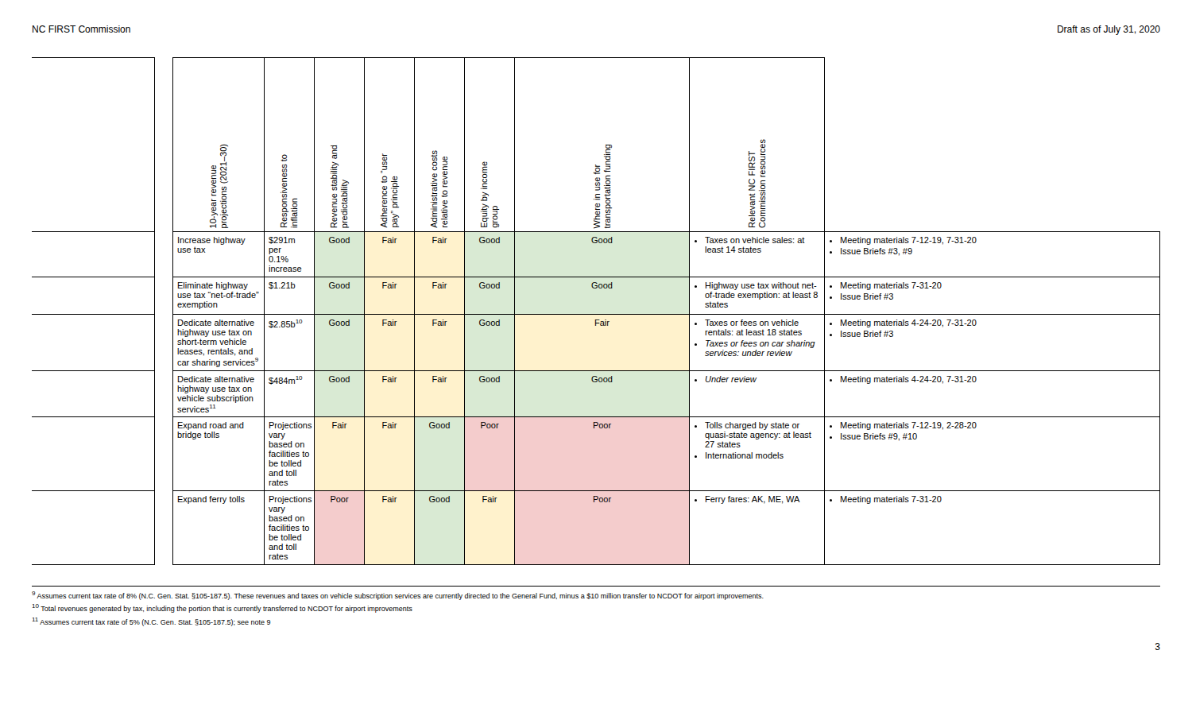NC FIRST Commission Draft as of July 31, 2020
| | | 10-year revenue projections (2021–30) | Responsiveness to inflation | Revenue stability and predictability | Adherence to “user pay” principle | Administrative costs relative to revenue | Equity by income group | Where in use for transportation funding | Relevant NC FIRST Commission resources |
| --- | --- | --- | --- | --- | --- | --- | --- | --- | --- |
| | | Increase highway use tax | $291m per 0.1% increase | Good | Fair | Fair | Good | Good | Taxes on vehicle sales: at least 14 states | Meeting materials 7-12-19, 7-31-20 Issue Briefs #3, #9 |
| | | Eliminate highway use tax “net-of-trade” exemption | $1.21b | Good | Fair | Fair | Good | Good | Highway use tax without net-of-trade exemption: at least 8 states | Meeting materials 7-31-20 Issue Brief #3 |
| | | Dedicate alternative highway use tax on short-term vehicle leases, rentals, and car sharing services 9 | $2.85b 10 | Good | Fair | Fair | Good | Fair | Taxes or fees on vehicle rentals: at least 18 states Taxes or fees on car sharing services: under review | Meeting materials 4-24-20, 7-31-20 Issue Brief #3 |
| | | Dedicate alternative highway use tax on vehicle subscription services 11 | $484m 10 | Good | Fair | Fair | Good | Good | Under review | Meeting materials 4-24-20, 7-31-20 |
| | | Expand road and bridge tolls | Projections vary based on facilities to be tolled and toll rates | Fair | Fair | Good | Poor | Poor | Tolls charged by state or quasi-state agency: at least 27 states International models | Meeting materials 7-12-19, 2-28-20 Issue Briefs #9, #10 |
| | | Expand ferry tolls | Projections vary based on facilities to be tolled and toll rates | Poor | Fair | Good | Fair | Poor | Ferry fares: AK, ME, WA | Meeting materials 7-31-20 |
9 Assumes current tax rate of 8% (N.C. Gen. Stat. §105-187.5). These revenues and taxes on vehicle subscription services are currently directed to the General Fund, minus a $10 million transfer to NCDOT for airport improvements.
10 Total revenues generated by tax, including the portion that is currently transferred to NCDOT for airport improvements
11 Assumes current tax rate of 5% (N.C. Gen. Stat. §105-187.5); see note 9
3